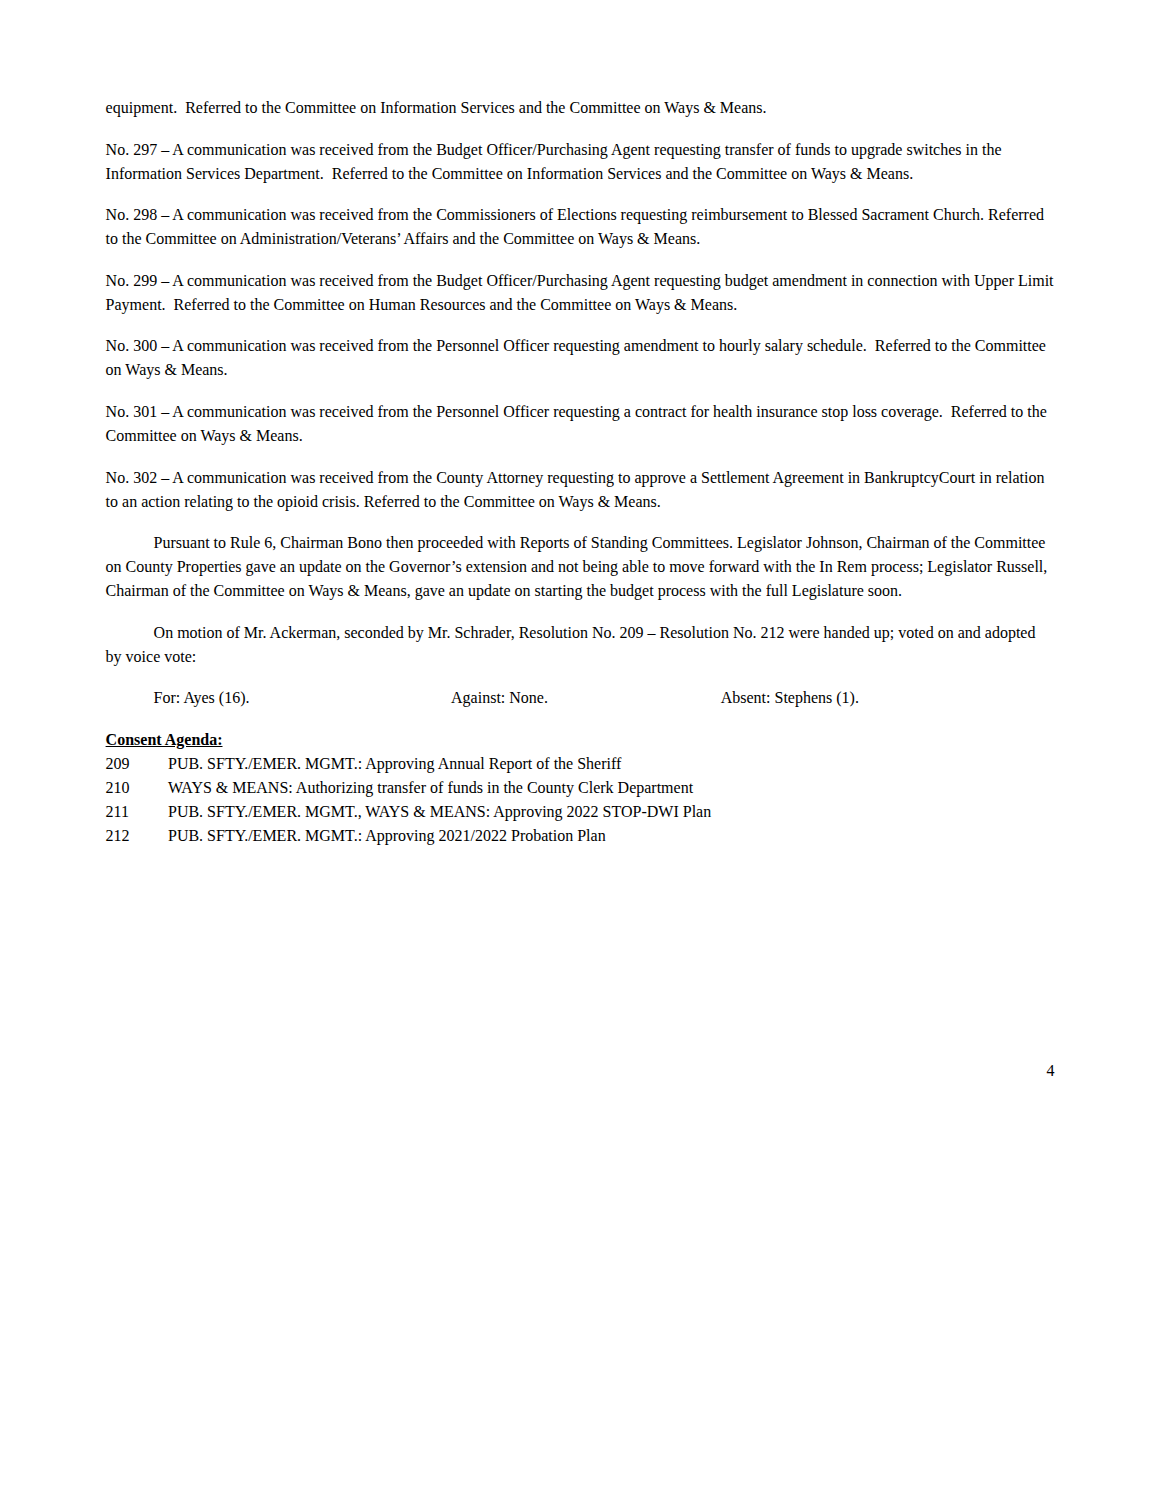equipment. Referred to the Committee on Information Services and the Committee on Ways & Means.
No. 297 – A communication was received from the Budget Officer/Purchasing Agent requesting transfer of funds to upgrade switches in the Information Services Department. Referred to the Committee on Information Services and the Committee on Ways & Means.
No. 298 – A communication was received from the Commissioners of Elections requesting reimbursement to Blessed Sacrament Church. Referred to the Committee on Administration/Veterans’ Affairs and the Committee on Ways & Means.
No. 299 – A communication was received from the Budget Officer/Purchasing Agent requesting budget amendment in connection with Upper Limit Payment. Referred to the Committee on Human Resources and the Committee on Ways & Means.
No. 300 – A communication was received from the Personnel Officer requesting amendment to hourly salary schedule. Referred to the Committee on Ways & Means.
No. 301 – A communication was received from the Personnel Officer requesting a contract for health insurance stop loss coverage. Referred to the Committee on Ways & Means.
No. 302 – A communication was received from the County Attorney requesting to approve a Settlement Agreement in BankruptcyCourt in relation to an action relating to the opioid crisis. Referred to the Committee on Ways & Means.
Pursuant to Rule 6, Chairman Bono then proceeded with Reports of Standing Committees. Legislator Johnson, Chairman of the Committee on County Properties gave an update on the Governor’s extension and not being able to move forward with the In Rem process; Legislator Russell, Chairman of the Committee on Ways & Means, gave an update on starting the budget process with the full Legislature soon.
On motion of Mr. Ackerman, seconded by Mr. Schrader, Resolution No. 209 – Resolution No. 212 were handed up; voted on and adopted by voice vote:
For: Ayes (16).Against: None. Absent: Stephens (1).
Consent Agenda:
| 209 | PUB. SFTY./EMER. MGMT.: Approving Annual Report of the Sheriff |
| 210 | WAYS & MEANS: Authorizing transfer of funds in the County Clerk Department |
| 211 | PUB. SFTY./EMER. MGMT., WAYS & MEANS: Approving 2022 STOP-DWI Plan |
| 212 | PUB. SFTY./EMER. MGMT.: Approving 2021/2022 Probation Plan |
4